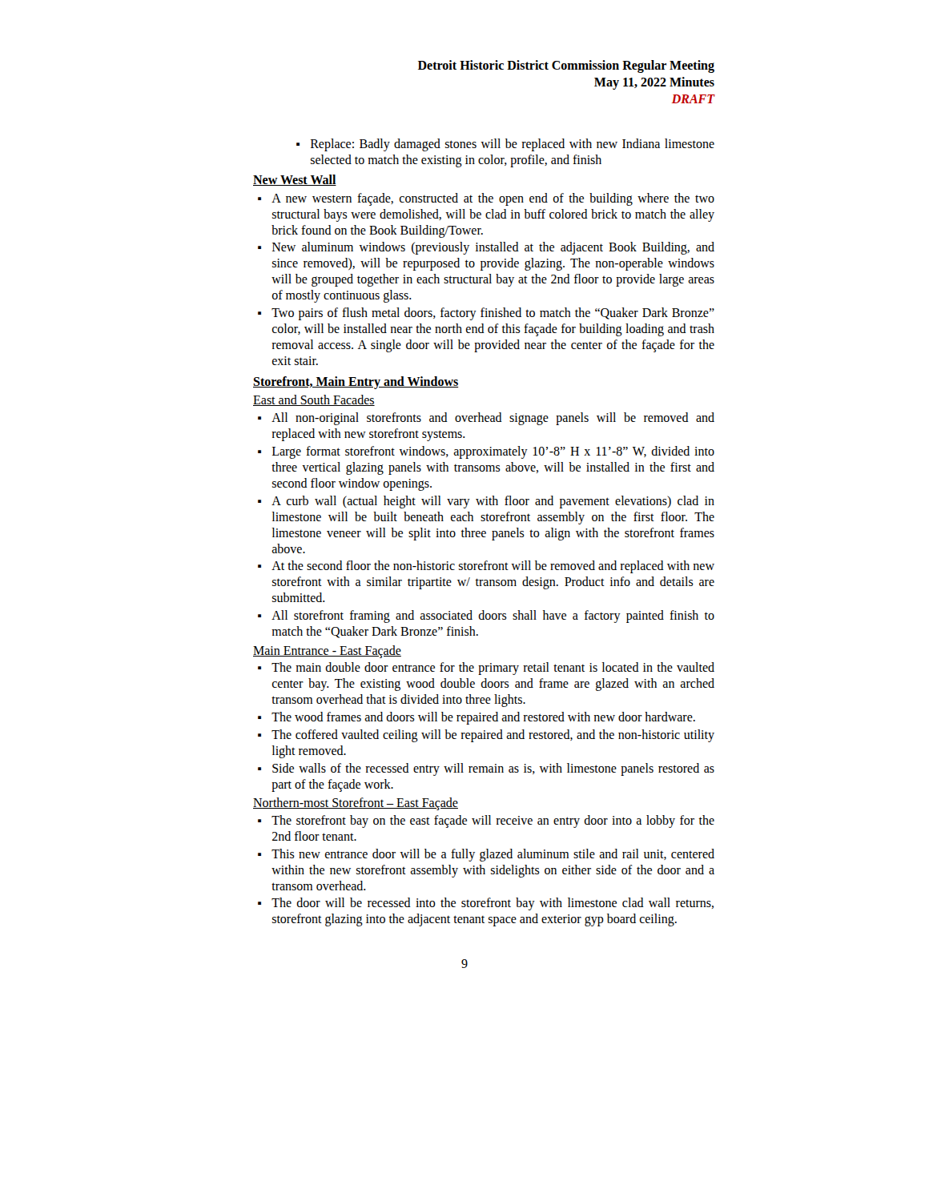Detroit Historic District Commission Regular Meeting
May 11, 2022 Minutes
DRAFT
Replace: Badly damaged stones will be replaced with new Indiana limestone selected to match the existing in color, profile, and finish
New West Wall
A new western façade, constructed at the open end of the building where the two structural bays were demolished, will be clad in buff colored brick to match the alley brick found on the Book Building/Tower.
New aluminum windows (previously installed at the adjacent Book Building, and since removed), will be repurposed to provide glazing. The non-operable windows will be grouped together in each structural bay at the 2nd floor to provide large areas of mostly continuous glass.
Two pairs of flush metal doors, factory finished to match the “Quaker Dark Bronze” color, will be installed near the north end of this façade for building loading and trash removal access. A single door will be provided near the center of the façade for the exit stair.
Storefront, Main Entry and Windows
East and South Facades
All non-original storefronts and overhead signage panels will be removed and replaced with new storefront systems.
Large format storefront windows, approximately 10’-8” H x 11’-8” W, divided into three vertical glazing panels with transoms above, will be installed in the first and second floor window openings.
A curb wall (actual height will vary with floor and pavement elevations) clad in limestone will be built beneath each storefront assembly on the first floor. The limestone veneer will be split into three panels to align with the storefront frames above.
At the second floor the non-historic storefront will be removed and replaced with new storefront with a similar tripartite w/ transom design. Product info and details are submitted.
All storefront framing and associated doors shall have a factory painted finish to match the “Quaker Dark Bronze” finish.
Main Entrance - East Façade
The main double door entrance for the primary retail tenant is located in the vaulted center bay. The existing wood double doors and frame are glazed with an arched transom overhead that is divided into three lights.
The wood frames and doors will be repaired and restored with new door hardware.
The coffered vaulted ceiling will be repaired and restored, and the non-historic utility light removed.
Side walls of the recessed entry will remain as is, with limestone panels restored as part of the façade work.
Northern-most Storefront – East Façade
The storefront bay on the east façade will receive an entry door into a lobby for the 2nd floor tenant.
This new entrance door will be a fully glazed aluminum stile and rail unit, centered within the new storefront assembly with sidelights on either side of the door and a transom overhead.
The door will be recessed into the storefront bay with limestone clad wall returns, storefront glazing into the adjacent tenant space and exterior gyp board ceiling.
9